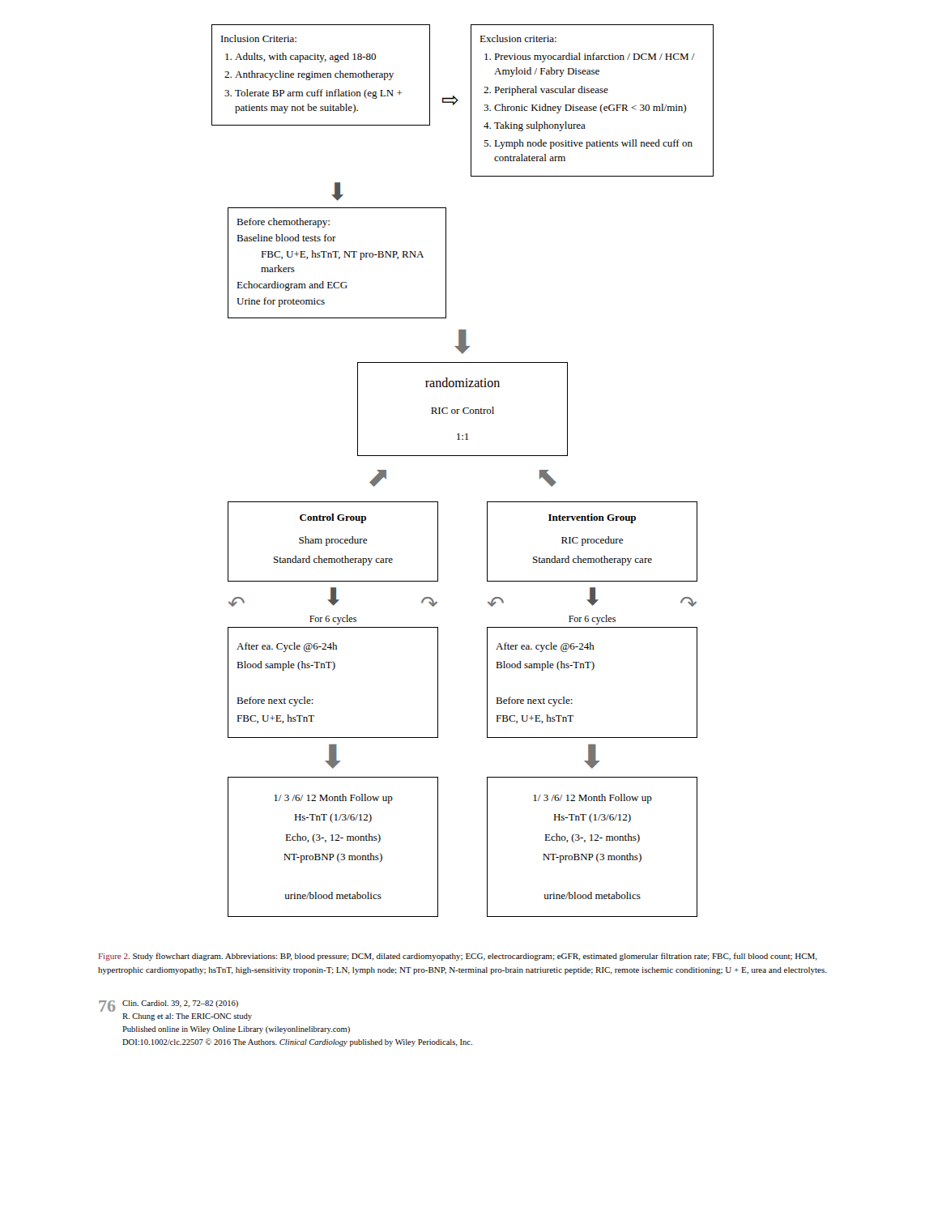Inclusion Criteria:
Adults, with capacity, aged 18-80
Anthracycline regimen chemotherapy
Tolerate BP arm cuff inflation (eg LN + patients may not be suitable).
⇨
Exclusion criteria:
Previous myocardial infarction / DCM / HCM / Amyloid / Fabry Disease
Peripheral vascular disease
Chronic Kidney Disease (eGFR < 30 ml/min)
Taking sulphonylurea
Lymph node positive patients will need cuff on contralateral arm
⬇
Before chemotherapy:
Baseline blood tests for
FBC, U+E, hsTnT, NT pro-BNP, RNA markers
Echocardiogram and ECG
Urine for proteomics
⬇
randomization
RIC or Control
1:1
⬈ ⬉
Control Group
Sham procedure
Standard chemotherapy care
↶
⬇
For 6 cycles
↷
After ea. Cycle @6-24h
Blood sample (hs-TnT)
Before next cycle:
FBC, U+E, hsTnT
⬇
1/ 3 /6/ 12 Month Follow up
Hs-TnT (1/3/6/12)
Echo, (3-, 12- months)
NT-proBNP (3 months)
urine/blood metabolics
Intervention Group
RIC procedure
Standard chemotherapy care
↶
⬇
For 6 cycles
↷
After ea. cycle @6-24h
Blood sample (hs-TnT)
Before next cycle:
FBC, U+E, hsTnT
⬇
1/ 3 /6/ 12 Month Follow up
Hs-TnT (1/3/6/12)
Echo, (3-, 12- months)
NT-proBNP (3 months)
urine/blood metabolics
Figure 2. Study flowchart diagram. Abbreviations: BP, blood pressure; DCM, dilated cardiomyopathy; ECG, electrocardiogram; eGFR, estimated glomerular filtration rate; FBC, full blood count; HCM, hypertrophic cardiomyopathy; hsTnT, high-sensitivity troponin-T; LN, lymph node; NT pro-BNP, N-terminal pro-brain natriuretic peptide; RIC, remote ischemic conditioning; U + E, urea and electrolytes.
76
Clin. Cardiol. 39, 2, 72–82 (2016)
R. Chung et al: The ERIC-ONC study
Published online in Wiley Online Library (wileyonlinelibrary.com)
DOI:10.1002/clc.22507 © 2016 The Authors. Clinical Cardiology published by Wiley Periodicals, Inc.